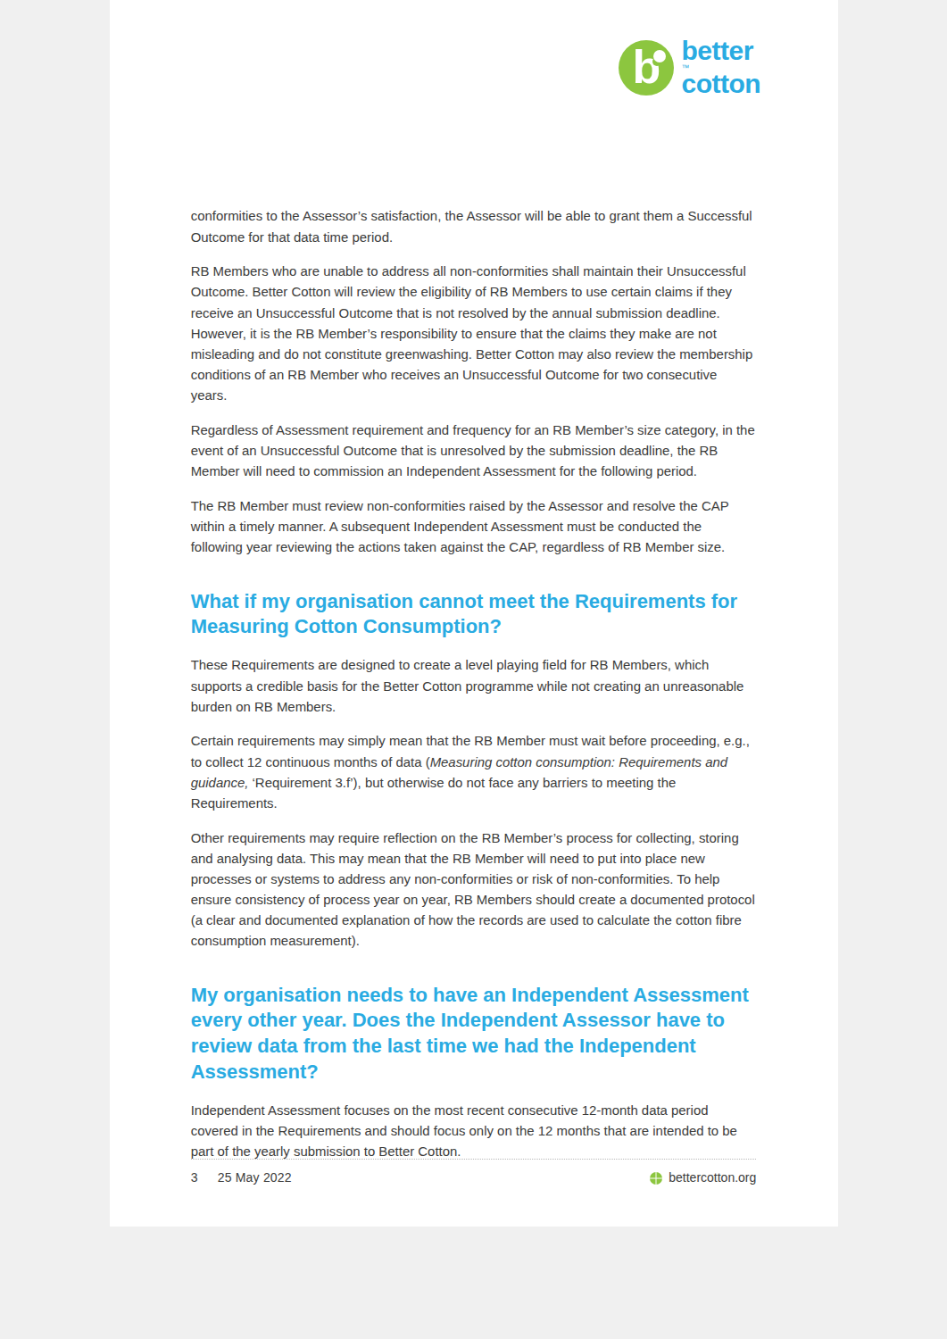better™cotton
conformities to the Assessor’s satisfaction, the Assessor will be able to grant them a Successful Outcome for that data time period.
RB Members who are unable to address all non-conformities shall maintain their Unsuccessful Outcome. Better Cotton will review the eligibility of RB Members to use certain claims if they receive an Unsuccessful Outcome that is not resolved by the annual submission deadline. However, it is the RB Member’s responsibility to ensure that the claims they make are not misleading and do not constitute greenwashing. Better Cotton may also review the membership conditions of an RB Member who receives an Unsuccessful Outcome for two consecutive years.
Regardless of Assessment requirement and frequency for an RB Member’s size category, in the event of an Unsuccessful Outcome that is unresolved by the submission deadline, the RB Member will need to commission an Independent Assessment for the following period.
The RB Member must review non-conformities raised by the Assessor and resolve the CAP within a timely manner. A subsequent Independent Assessment must be conducted the following year reviewing the actions taken against the CAP, regardless of RB Member size.
What if my organisation cannot meet the Requirements for Measuring Cotton Consumption?
These Requirements are designed to create a level playing field for RB Members, which supports a credible basis for the Better Cotton programme while not creating an unreasonable burden on RB Members.
Certain requirements may simply mean that the RB Member must wait before proceeding, e.g., to collect 12 continuous months of data (Measuring cotton consumption: Requirements and guidance, ‘Requirement 3.f’), but otherwise do not face any barriers to meeting the Requirements.
Other requirements may require reflection on the RB Member’s process for collecting, storing and analysing data. This may mean that the RB Member will need to put into place new processes or systems to address any non-conformities or risk of non-conformities. To help ensure consistency of process year on year, RB Members should create a documented protocol (a clear and documented explanation of how the records are used to calculate the cotton fibre consumption measurement).
My organisation needs to have an Independent Assessment every other year. Does the Independent Assessor have to review data from the last time we had the Independent Assessment?
Independent Assessment focuses on the most recent consecutive 12-month data period covered in the Requirements and should focus only on the 12 months that are intended to be part of the yearly submission to Better Cotton.
325 May 2022
bettercotton.org